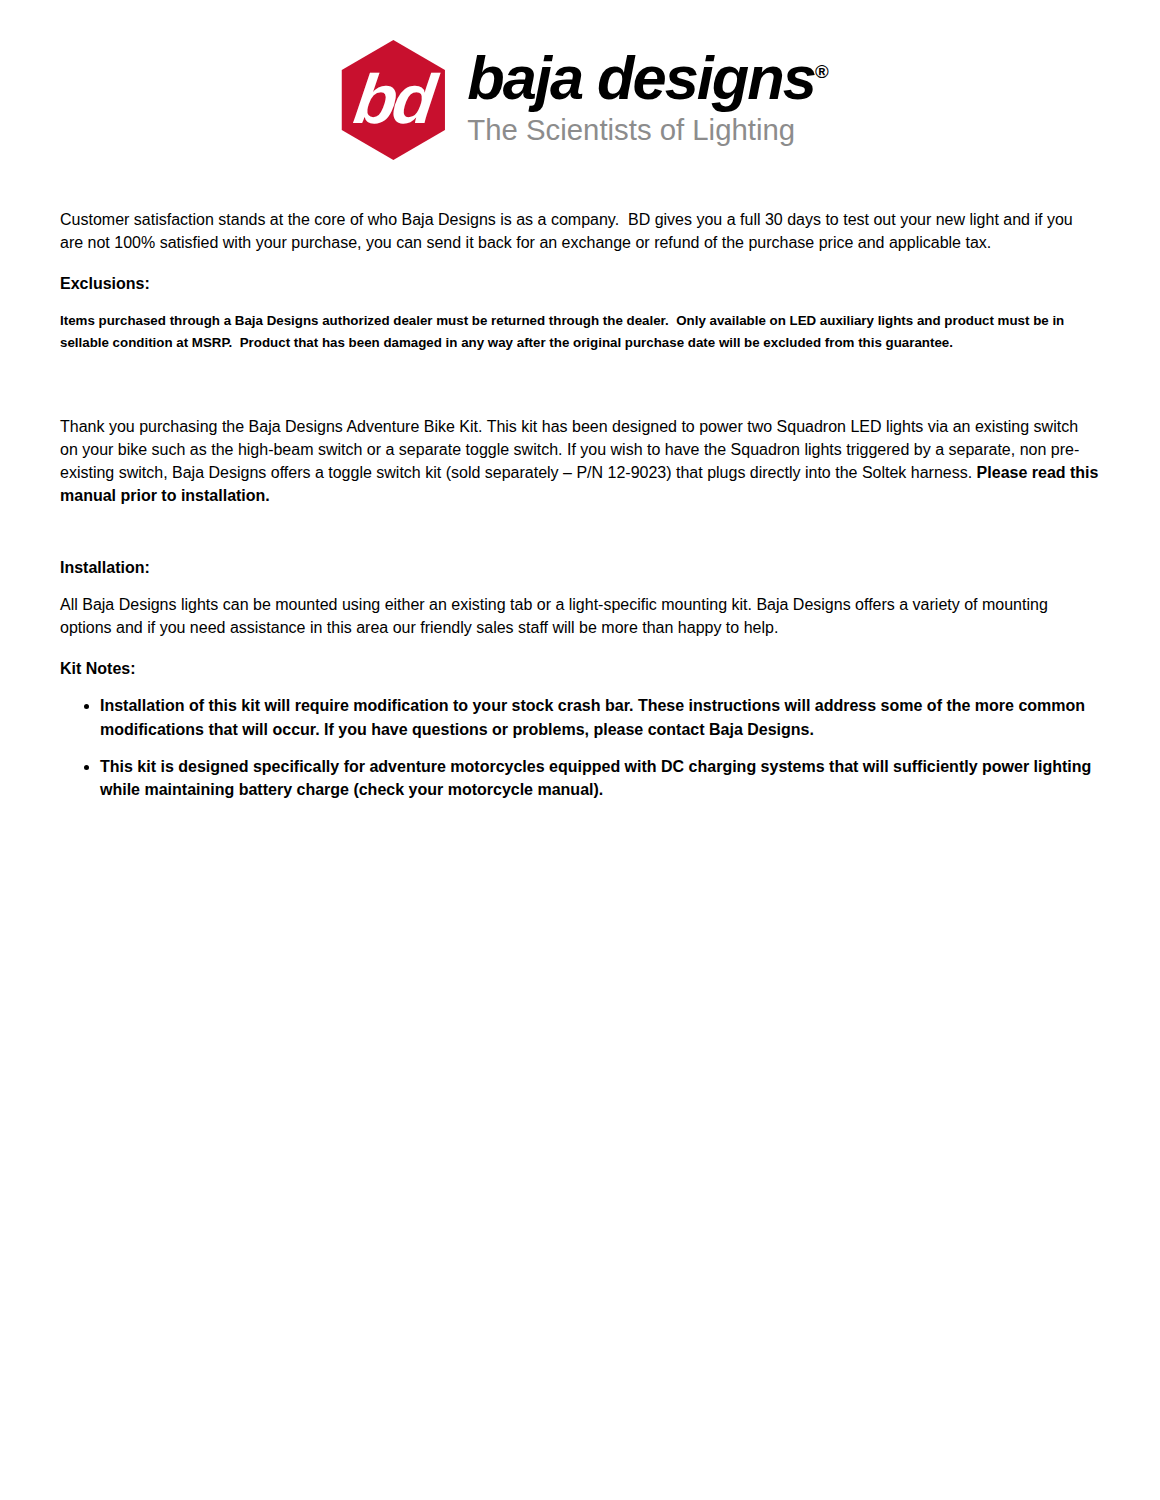bd
baja designs®
The Scientists of Lighting
Customer satisfaction stands at the core of who Baja Designs is as a company. BD gives you a full 30 days to test out your new light and if you are not 100% satisfied with your purchase, you can send it back for an exchange or refund of the purchase price and applicable tax.
Exclusions:
Items purchased through a Baja Designs authorized dealer must be returned through the dealer. Only available on LED auxiliary lights and product must be in sellable condition at MSRP. Product that has been damaged in any way after the original purchase date will be excluded from this guarantee.
Thank you purchasing the Baja Designs Adventure Bike Kit. This kit has been designed to power two Squadron LED lights via an existing switch on your bike such as the high-beam switch or a separate toggle switch. If you wish to have the Squadron lights triggered by a separate, non pre-existing switch, Baja Designs offers a toggle switch kit (sold separately – P/N 12-9023) that plugs directly into the Soltek harness. Please read this manual prior to installation.
Installation:
All Baja Designs lights can be mounted using either an existing tab or a light-specific mounting kit. Baja Designs offers a variety of mounting options and if you need assistance in this area our friendly sales staff will be more than happy to help.
Kit Notes:
Installation of this kit will require modification to your stock crash bar. These instructions will address some of the more common modifications that will occur. If you have questions or problems, please contact Baja Designs.
This kit is designed specifically for adventure motorcycles equipped with DC charging systems that will sufficiently power lighting while maintaining battery charge (check your motorcycle manual).